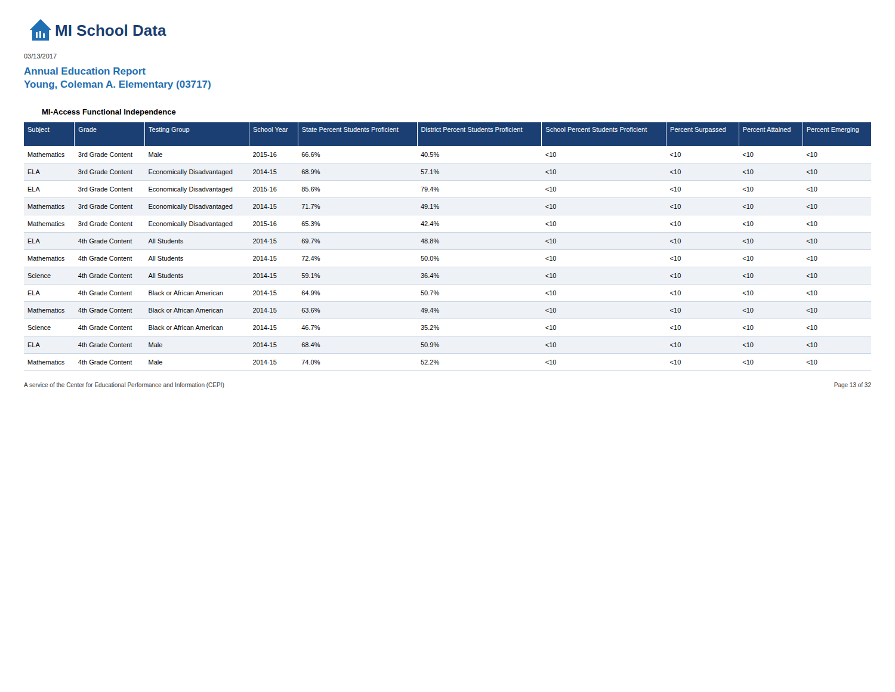MI School Data
03/13/2017
Annual Education Report
Young, Coleman A. Elementary (03717)
MI-Access Functional Independence
| Subject | Grade | Testing Group | School Year | State Percent Students Proficient | District Percent Students Proficient | School Percent Students Proficient | Percent Surpassed | Percent Attained | Percent Emerging |
| --- | --- | --- | --- | --- | --- | --- | --- | --- | --- |
| Mathematics | 3rd Grade Content | Male | 2015-16 | 66.6% | 40.5% | <10 | <10 | <10 | <10 |
| ELA | 3rd Grade Content | Economically Disadvantaged | 2014-15 | 68.9% | 57.1% | <10 | <10 | <10 | <10 |
| ELA | 3rd Grade Content | Economically Disadvantaged | 2015-16 | 85.6% | 79.4% | <10 | <10 | <10 | <10 |
| Mathematics | 3rd Grade Content | Economically Disadvantaged | 2014-15 | 71.7% | 49.1% | <10 | <10 | <10 | <10 |
| Mathematics | 3rd Grade Content | Economically Disadvantaged | 2015-16 | 65.3% | 42.4% | <10 | <10 | <10 | <10 |
| ELA | 4th Grade Content | All Students | 2014-15 | 69.7% | 48.8% | <10 | <10 | <10 | <10 |
| Mathematics | 4th Grade Content | All Students | 2014-15 | 72.4% | 50.0% | <10 | <10 | <10 | <10 |
| Science | 4th Grade Content | All Students | 2014-15 | 59.1% | 36.4% | <10 | <10 | <10 | <10 |
| ELA | 4th Grade Content | Black or African American | 2014-15 | 64.9% | 50.7% | <10 | <10 | <10 | <10 |
| Mathematics | 4th Grade Content | Black or African American | 2014-15 | 63.6% | 49.4% | <10 | <10 | <10 | <10 |
| Science | 4th Grade Content | Black or African American | 2014-15 | 46.7% | 35.2% | <10 | <10 | <10 | <10 |
| ELA | 4th Grade Content | Male | 2014-15 | 68.4% | 50.9% | <10 | <10 | <10 | <10 |
| Mathematics | 4th Grade Content | Male | 2014-15 | 74.0% | 52.2% | <10 | <10 | <10 | <10 |
A service of the Center for Educational Performance and Information (CEPI) Page 13 of 32